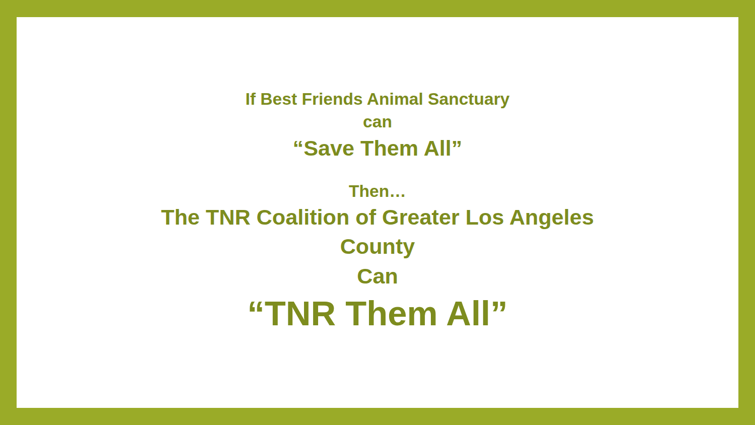If Best Friends Animal Sanctuary
can
“Save Them All”
Then…
The TNR Coalition of Greater Los Angeles County
Can
“TNR Them All”